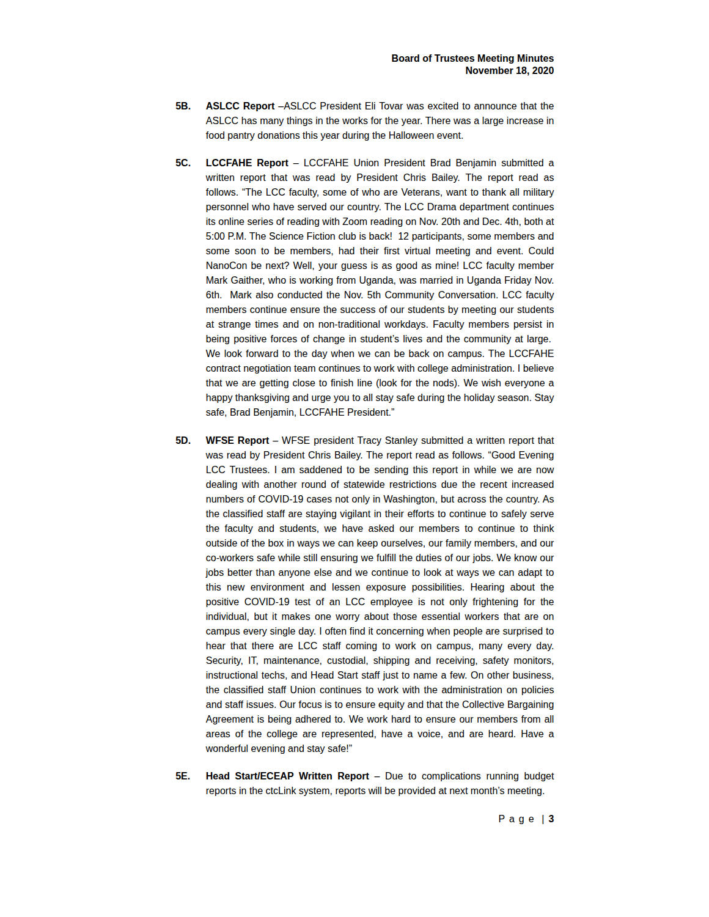Board of Trustees Meeting Minutes
November 18, 2020
5B.
ASLCC Report –ASLCC President Eli Tovar was excited to announce that the ASLCC has many things in the works for the year. There was a large increase in food pantry donations this year during the Halloween event.
5C.
LCCFAHE Report – LCCFAHE Union President Brad Benjamin submitted a written report that was read by President Chris Bailey. The report read as follows. “The LCC faculty, some of who are Veterans, want to thank all military personnel who have served our country. The LCC Drama department continues its online series of reading with Zoom reading on Nov. 20th and Dec. 4th, both at 5:00 P.M. The Science Fiction club is back! 12 participants, some members and some soon to be members, had their first virtual meeting and event. Could NanoCon be next? Well, your guess is as good as mine! LCC faculty member Mark Gaither, who is working from Uganda, was married in Uganda Friday Nov. 6th. Mark also conducted the Nov. 5th Community Conversation. LCC faculty members continue ensure the success of our students by meeting our students at strange times and on non-traditional workdays. Faculty members persist in being positive forces of change in student’s lives and the community at large. We look forward to the day when we can be back on campus. The LCCFAHE contract negotiation team continues to work with college administration. I believe that we are getting close to finish line (look for the nods). We wish everyone a happy thanksgiving and urge you to all stay safe during the holiday season. Stay safe, Brad Benjamin, LCCFAHE President.”
5D.
WFSE Report – WFSE president Tracy Stanley submitted a written report that was read by President Chris Bailey. The report read as follows. “Good Evening LCC Trustees. I am saddened to be sending this report in while we are now dealing with another round of statewide restrictions due the recent increased numbers of COVID-19 cases not only in Washington, but across the country. As the classified staff are staying vigilant in their efforts to continue to safely serve the faculty and students, we have asked our members to continue to think outside of the box in ways we can keep ourselves, our family members, and our co-workers safe while still ensuring we fulfill the duties of our jobs. We know our jobs better than anyone else and we continue to look at ways we can adapt to this new environment and lessen exposure possibilities. Hearing about the positive COVID-19 test of an LCC employee is not only frightening for the individual, but it makes one worry about those essential workers that are on campus every single day. I often find it concerning when people are surprised to hear that there are LCC staff coming to work on campus, many every day. Security, IT, maintenance, custodial, shipping and receiving, safety monitors, instructional techs, and Head Start staff just to name a few. On other business, the classified staff Union continues to work with the administration on policies and staff issues. Our focus is to ensure equity and that the Collective Bargaining Agreement is being adhered to. We work hard to ensure our members from all areas of the college are represented, have a voice, and are heard. Have a wonderful evening and stay safe!”
5E.
Head Start/ECEAP Written Report – Due to complications running budget reports in the ctcLink system, reports will be provided at next month’s meeting.
P a g e | 3